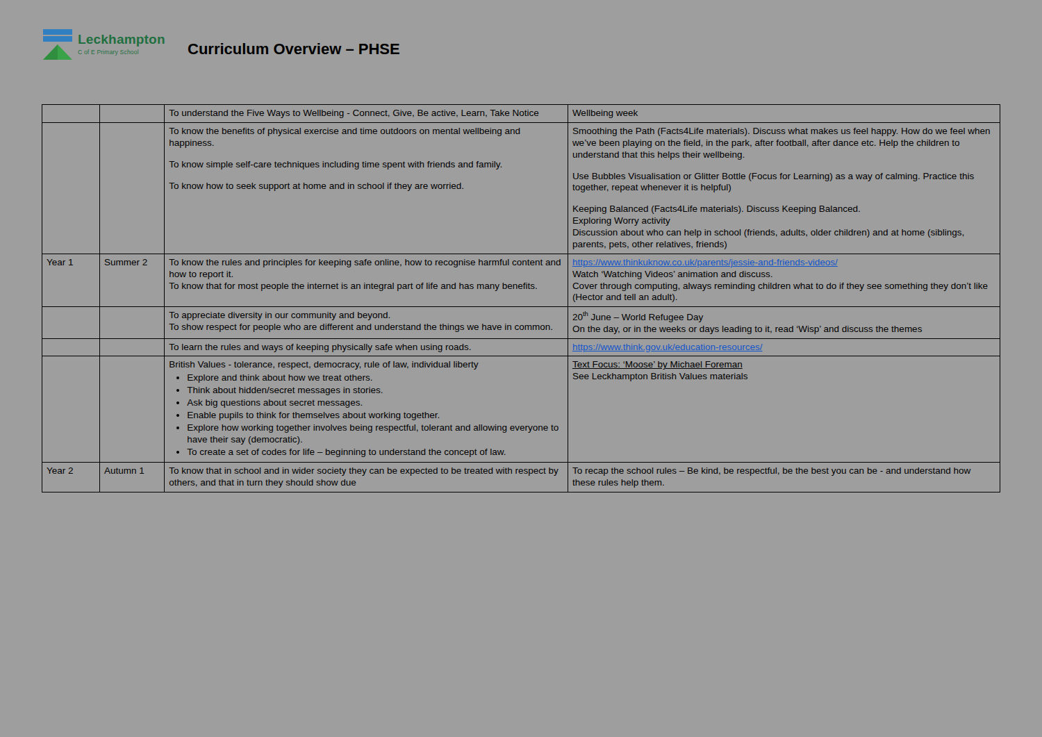Leckhampton
C of E Primary School
Curriculum Overview – PHSE
| | | To understand the Five Ways to Wellbeing - Connect, Give, Be active, Learn, Take Notice | Wellbeing week |
| | | To know the benefits of physical exercise and time outdoors on mental wellbeing and happiness. To know simple self-care techniques including time spent with friends and family. To know how to seek support at home and in school if they are worried. | Smoothing the Path (Facts4Life materials). Discuss what makes us feel happy. How do we feel when we’ve been playing on the field, in the park, after football, after dance etc. Help the children to understand that this helps their wellbeing. Use Bubbles Visualisation or Glitter Bottle (Focus for Learning) as a way of calming. Practice this together, repeat whenever it is helpful) Keeping Balanced (Facts4Life materials). Discuss Keeping Balanced. Exploring Worry activity Discussion about who can help in school (friends, adults, older children) and at home (siblings, parents, pets, other relatives, friends) |
| Year 1 | Summer 2 | To know the rules and principles for keeping safe online, how to recognise harmful content and how to report it. To know that for most people the internet is an integral part of life and has many benefits. | https://www.thinkuknow.co.uk/parents/jessie-and-friends-videos/ Watch ‘Watching Videos’ animation and discuss. Cover through computing, always reminding children what to do if they see something they don’t like (Hector and tell an adult). |
| | | To appreciate diversity in our community and beyond. To show respect for people who are different and understand the things we have in common. | 20 th June – World Refugee Day On the day, or in the weeks or days leading to it, read ‘Wisp’ and discuss the themes |
| | | To learn the rules and ways of keeping physically safe when using roads. | https://www.think.gov.uk/education-resources/ |
| | | British Values - tolerance, respect, democracy, rule of law, individual liberty Explore and think about how we treat others. Think about hidden/secret messages in stories. Ask big questions about secret messages. Enable pupils to think for themselves about working together. Explore how working together involves being respectful, tolerant and allowing everyone to have their say (democratic). To create a set of codes for life – beginning to understand the concept of law. | Text Focus: ‘Moose’ by Michael Foreman See Leckhampton British Values materials |
| Year 2 | Autumn 1 | To know that in school and in wider society they can be expected to be treated with respect by others, and that in turn they should show due | To recap the school rules – Be kind, be respectful, be the best you can be - and understand how these rules help them. |